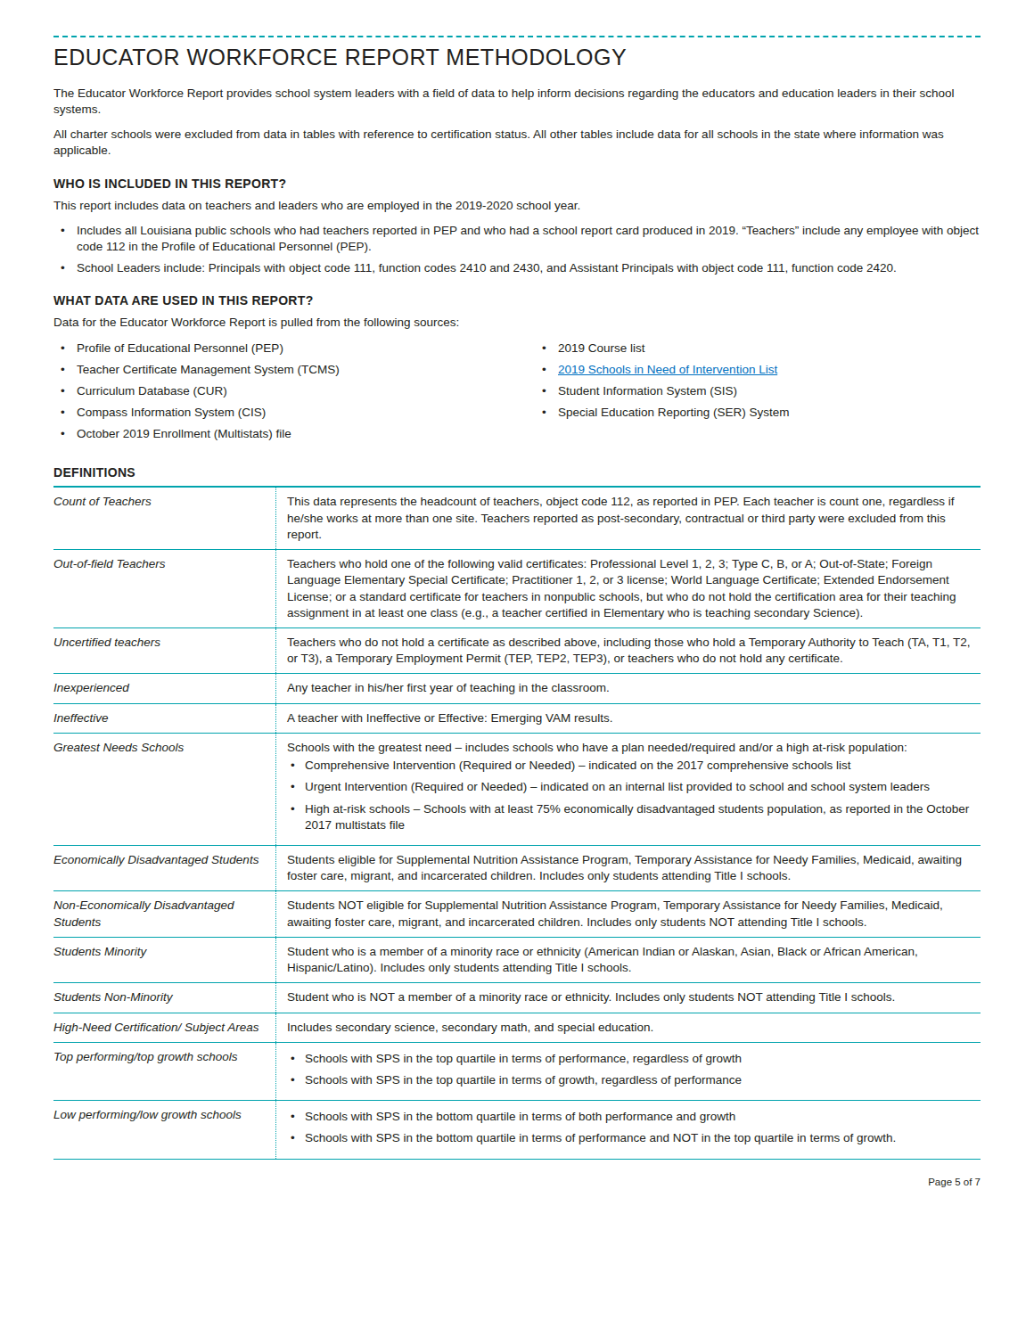EDUCATOR WORKFORCE REPORT METHODOLOGY
The Educator Workforce Report provides school system leaders with a field of data to help inform decisions regarding the educators and education leaders in their school systems.
All charter schools were excluded from data in tables with reference to certification status. All other tables include data for all schools in the state where information was applicable.
WHO IS INCLUDED IN THIS REPORT?
This report includes data on teachers and leaders who are employed in the 2019-2020 school year.
Includes all Louisiana public schools who had teachers reported in PEP and who had a school report card produced in 2019. “Teachers” include any employee with object code 112 in the Profile of Educational Personnel (PEP).
School Leaders include: Principals with object code 111, function codes 2410 and 2430, and Assistant Principals with object code 111, function code 2420.
WHAT DATA ARE USED IN THIS REPORT?
Data for the Educator Workforce Report is pulled from the following sources:
Profile of Educational Personnel (PEP)
Teacher Certificate Management System (TCMS)
Curriculum Database (CUR)
Compass Information System (CIS)
October 2019 Enrollment (Multistats) file
2019 Course list
2019 Schools in Need of Intervention List
Student Information System (SIS)
Special Education Reporting (SER) System
DEFINITIONS
| Count of Teachers | This data represents the headcount of teachers, object code 112, as reported in PEP. Each teacher is count one, regardless if he/she works at more than one site. Teachers reported as post-secondary, contractual or third party were excluded from this report. |
| Out-of-field Teachers | Teachers who hold one of the following valid certificates: Professional Level 1, 2, 3; Type C, B, or A; Out-of-State; Foreign Language Elementary Special Certificate; Practitioner 1, 2, or 3 license; World Language Certificate; Extended Endorsement License; or a standard certificate for teachers in nonpublic schools, but who do not hold the certification area for their teaching assignment in at least one class (e.g., a teacher certified in Elementary who is teaching secondary Science). |
| Uncertified teachers | Teachers who do not hold a certificate as described above, including those who hold a Temporary Authority to Teach (TA, T1, T2, or T3), a Temporary Employment Permit (TEP, TEP2, TEP3), or teachers who do not hold any certificate. |
| Inexperienced | Any teacher in his/her first year of teaching in the classroom. |
| Ineffective | A teacher with Ineffective or Effective: Emerging VAM results. |
| Greatest Needs Schools | Schools with the greatest need – includes schools who have a plan needed/required and/or a high at-risk population: Comprehensive Intervention (Required or Needed) – indicated on the 2017 comprehensive schools list Urgent Intervention (Required or Needed) – indicated on an internal list provided to school and school system leaders High at-risk schools – Schools with at least 75% economically disadvantaged students population, as reported in the October 2017 multistats file |
| Economically Disadvantaged Students | Students eligible for Supplemental Nutrition Assistance Program, Temporary Assistance for Needy Families, Medicaid, awaiting foster care, migrant, and incarcerated children. Includes only students attending Title I schools. |
| Non-Economically Disadvantaged Students | Students NOT eligible for Supplemental Nutrition Assistance Program, Temporary Assistance for Needy Families, Medicaid, awaiting foster care, migrant, and incarcerated children. Includes only students NOT attending Title I schools. |
| Students Minority | Student who is a member of a minority race or ethnicity (American Indian or Alaskan, Asian, Black or African American, Hispanic/Latino). Includes only students attending Title I schools. |
| Students Non-Minority | Student who is NOT a member of a minority race or ethnicity. Includes only students NOT attending Title I schools. |
| High-Need Certification/ Subject Areas | Includes secondary science, secondary math, and special education. |
| Top performing/top growth schools | Schools with SPS in the top quartile in terms of performance, regardless of growth Schools with SPS in the top quartile in terms of growth, regardless of performance |
| Low performing/low growth schools | Schools with SPS in the bottom quartile in terms of both performance and growth Schools with SPS in the bottom quartile in terms of performance and NOT in the top quartile in terms of growth. |
Page 5 of 7